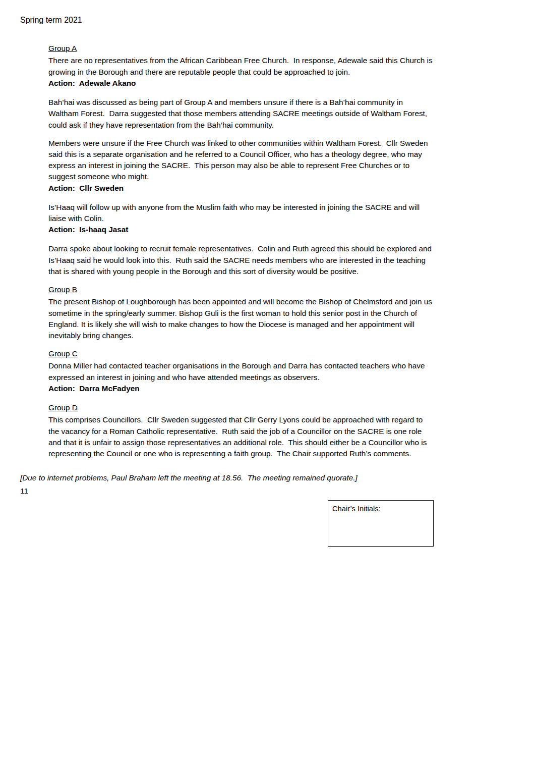Spring term 2021
Group A
There are no representatives from the African Caribbean Free Church. In response, Adewale said this Church is growing in the Borough and there are reputable people that could be approached to join.
Action: Adewale Akano
Bah’hai was discussed as being part of Group A and members unsure if there is a Bah’hai community in Waltham Forest. Darra suggested that those members attending SACRE meetings outside of Waltham Forest, could ask if they have representation from the Bah’hai community.
Members were unsure if the Free Church was linked to other communities within Waltham Forest. Cllr Sweden said this is a separate organisation and he referred to a Council Officer, who has a theology degree, who may express an interest in joining the SACRE. This person may also be able to represent Free Churches or to suggest someone who might.
Action: Cllr Sweden
Is’Haaq will follow up with anyone from the Muslim faith who may be interested in joining the SACRE and will liaise with Colin.
Action: Is-haaq Jasat
Darra spoke about looking to recruit female representatives. Colin and Ruth agreed this should be explored and Is’Haaq said he would look into this. Ruth said the SACRE needs members who are interested in the teaching that is shared with young people in the Borough and this sort of diversity would be positive.
Group B
The present Bishop of Loughborough has been appointed and will become the Bishop of Chelmsford and join us sometime in the spring/early summer. Bishop Guli is the first woman to hold this senior post in the Church of England. It is likely she will wish to make changes to how the Diocese is managed and her appointment will inevitably bring changes.
Group C
Donna Miller had contacted teacher organisations in the Borough and Darra has contacted teachers who have expressed an interest in joining and who have attended meetings as observers.
Action: Darra McFadyen
Group D
This comprises Councillors. Cllr Sweden suggested that Cllr Gerry Lyons could be approached with regard to the vacancy for a Roman Catholic representative. Ruth said the job of a Councillor on the SACRE is one role and that it is unfair to assign those representatives an additional role. This should either be a Councillor who is representing the Council or one who is representing a faith group. The Chair supported Ruth’s comments.
[Due to internet problems, Paul Braham left the meeting at 18.56. The meeting remained quorate.]
11
Chair’s Initials: